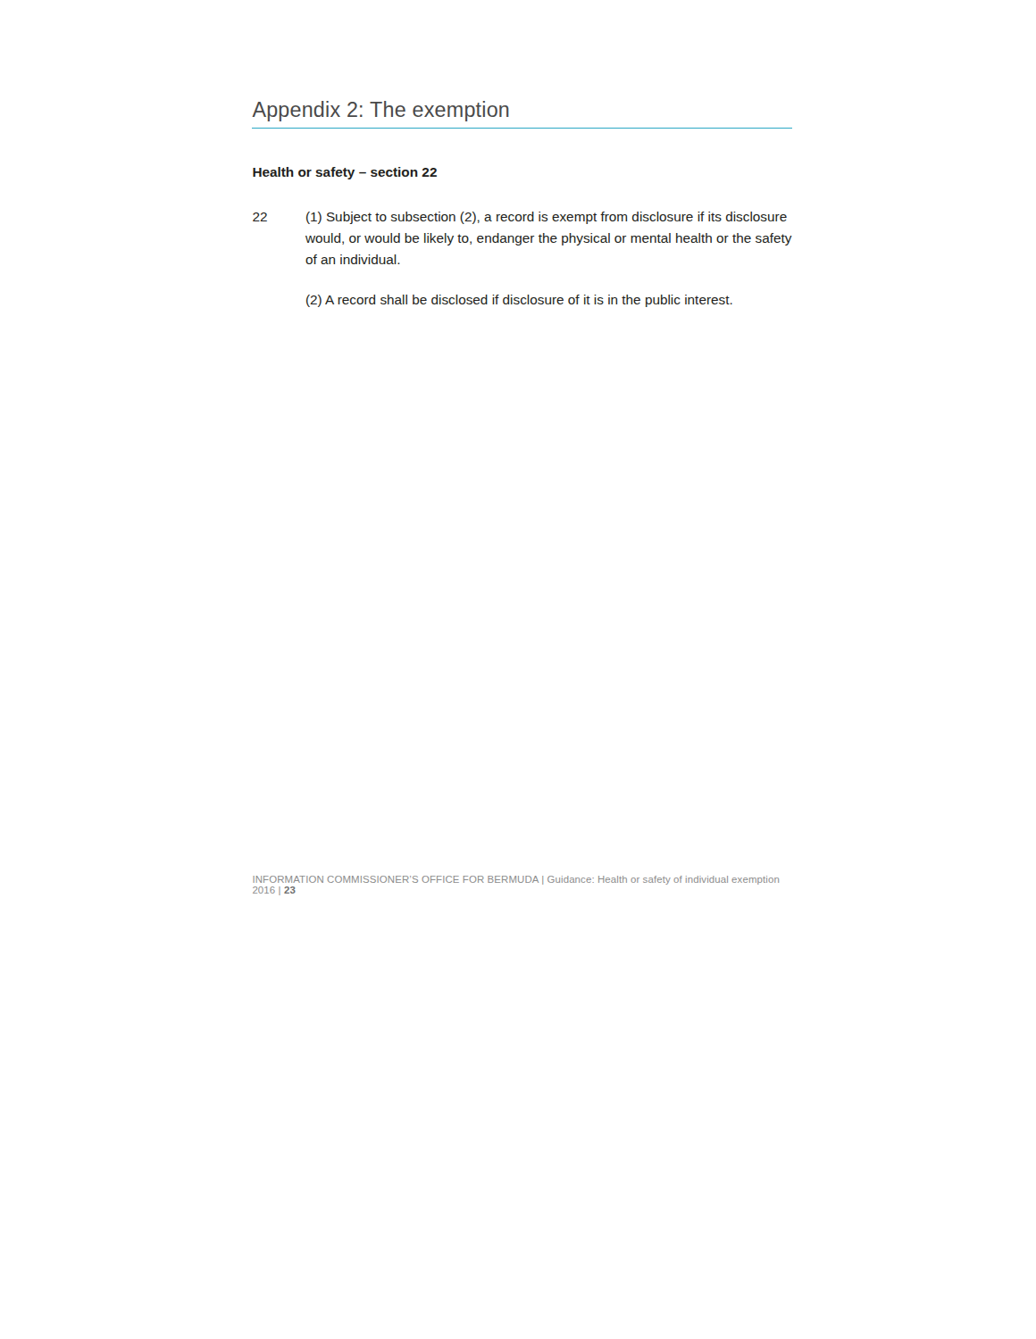Appendix 2: The exemption
Health or safety – section 22
22
(1) Subject to subsection (2), a record is exempt from disclosure if its disclosure would, or would be likely to, endanger the physical or mental health or the safety of an individual.
(2) A record shall be disclosed if disclosure of it is in the public interest.
INFORMATION COMMISSIONER’S OFFICE FOR BERMUDA | Guidance: Health or safety of individual exemption 2016 | 23